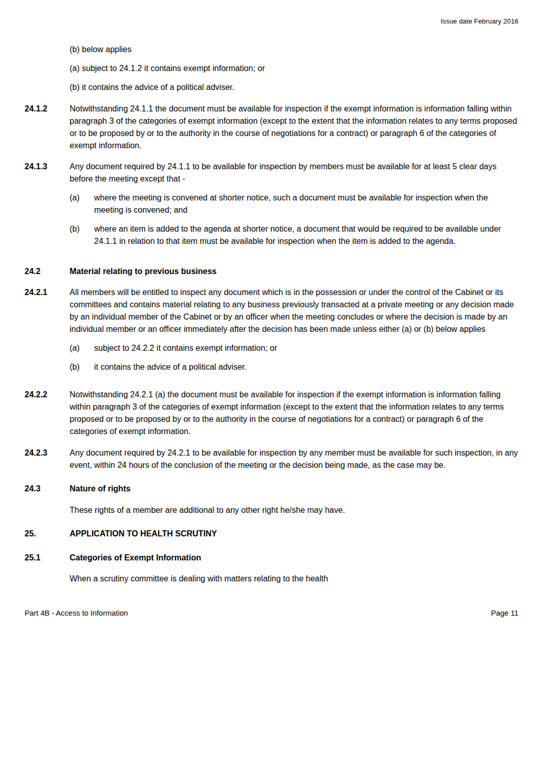Issue date February 2016
(b) below applies
(a) subject to 24.1.2 it contains exempt information; or
(b) it contains the advice of a political adviser.
24.1.2
Notwithstanding 24.1.1 the document must be available for inspection if the exempt information is information falling within paragraph 3 of the categories of exempt information (except to the extent that the information relates to any terms proposed or to be proposed by or to the authority in the course of negotiations for a contract) or paragraph 6 of the categories of exempt information.
24.1.3
Any document required by 24.1.1 to be available for inspection by members must be available for at least 5 clear days before the meeting except that -
(a) where the meeting is convened at shorter notice, such a document must be available for inspection when the meeting is convened; and
(b) where an item is added to the agenda at shorter notice, a document that would be required to be available under 24.1.1 in relation to that item must be available for inspection when the item is added to the agenda.
24.2
Material relating to previous business
24.2.1
All members will be entitled to inspect any document which is in the possession or under the control of the Cabinet or its committees and contains material relating to any business previously transacted at a private meeting or any decision made by an individual member of the Cabinet or by an officer when the meeting concludes or where the decision is made by an individual member or an officer immediately after the decision has been made unless either (a) or (b) below applies
(a) subject to 24.2.2 it contains exempt information; or
(b) it contains the advice of a political adviser.
24.2.2
Notwithstanding 24.2.1 (a) the document must be available for inspection if the exempt information is information falling within paragraph 3 of the categories of exempt information (except to the extent that the information relates to any terms proposed or to be proposed by or to the authority in the course of negotiations for a contract) or paragraph 6 of the categories of exempt information.
24.2.3
Any document required by 24.2.1 to be available for inspection by any member must be available for such inspection, in any event, within 24 hours of the conclusion of the meeting or the decision being made, as the case may be.
24.3
Nature of rights
These rights of a member are additional to any other right he/she may have.
25.
APPLICATION TO HEALTH SCRUTINY
25.1
Categories of Exempt Information
When a scrutiny committee is dealing with matters relating to the health
Part 4B - Access to Information Page 11